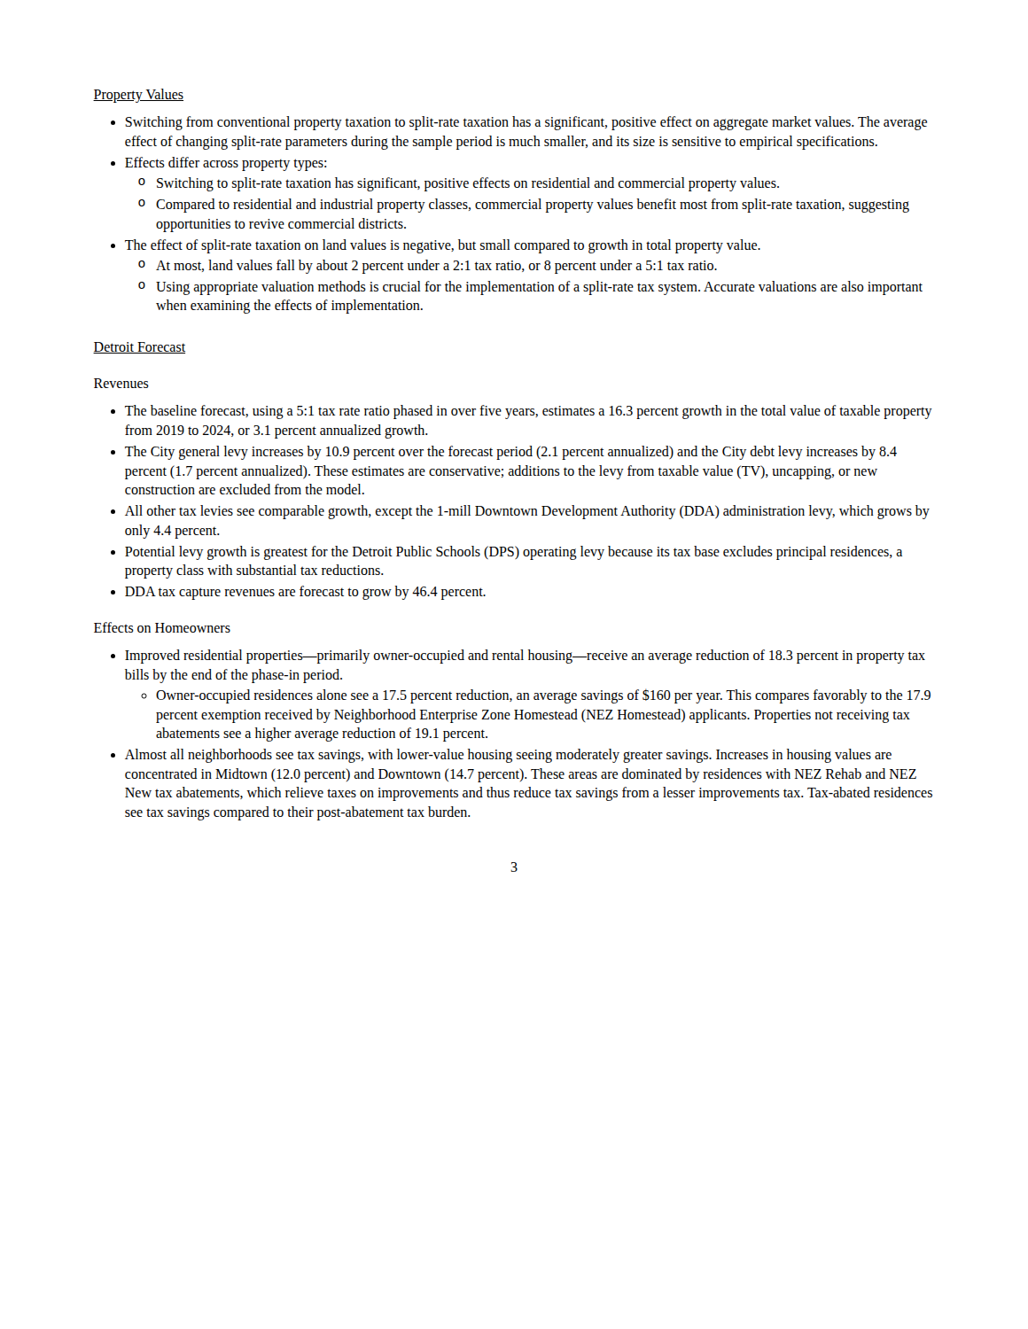Property Values
Switching from conventional property taxation to split-rate taxation has a significant, positive effect on aggregate market values. The average effect of changing split-rate parameters during the sample period is much smaller, and its size is sensitive to empirical specifications.
Effects differ across property types:
Switching to split-rate taxation has significant, positive effects on residential and commercial property values.
Compared to residential and industrial property classes, commercial property values benefit most from split-rate taxation, suggesting opportunities to revive commercial districts.
The effect of split-rate taxation on land values is negative, but small compared to growth in total property value.
At most, land values fall by about 2 percent under a 2:1 tax ratio, or 8 percent under a 5:1 tax ratio.
Using appropriate valuation methods is crucial for the implementation of a split-rate tax system. Accurate valuations are also important when examining the effects of implementation.
Detroit Forecast
Revenues
The baseline forecast, using a 5:1 tax rate ratio phased in over five years, estimates a 16.3 percent growth in the total value of taxable property from 2019 to 2024, or 3.1 percent annualized growth.
The City general levy increases by 10.9 percent over the forecast period (2.1 percent annualized) and the City debt levy increases by 8.4 percent (1.7 percent annualized). These estimates are conservative; additions to the levy from taxable value (TV), uncapping, or new construction are excluded from the model.
All other tax levies see comparable growth, except the 1-mill Downtown Development Authority (DDA) administration levy, which grows by only 4.4 percent.
Potential levy growth is greatest for the Detroit Public Schools (DPS) operating levy because its tax base excludes principal residences, a property class with substantial tax reductions.
DDA tax capture revenues are forecast to grow by 46.4 percent.
Effects on Homeowners
Improved residential properties—primarily owner-occupied and rental housing—receive an average reduction of 18.3 percent in property tax bills by the end of the phase-in period.
Owner-occupied residences alone see a 17.5 percent reduction, an average savings of $160 per year. This compares favorably to the 17.9 percent exemption received by Neighborhood Enterprise Zone Homestead (NEZ Homestead) applicants. Properties not receiving tax abatements see a higher average reduction of 19.1 percent.
Almost all neighborhoods see tax savings, with lower-value housing seeing moderately greater savings. Increases in housing values are concentrated in Midtown (12.0 percent) and Downtown (14.7 percent). These areas are dominated by residences with NEZ Rehab and NEZ New tax abatements, which relieve taxes on improvements and thus reduce tax savings from a lesser improvements tax. Tax-abated residences see tax savings compared to their post-abatement tax burden.
3